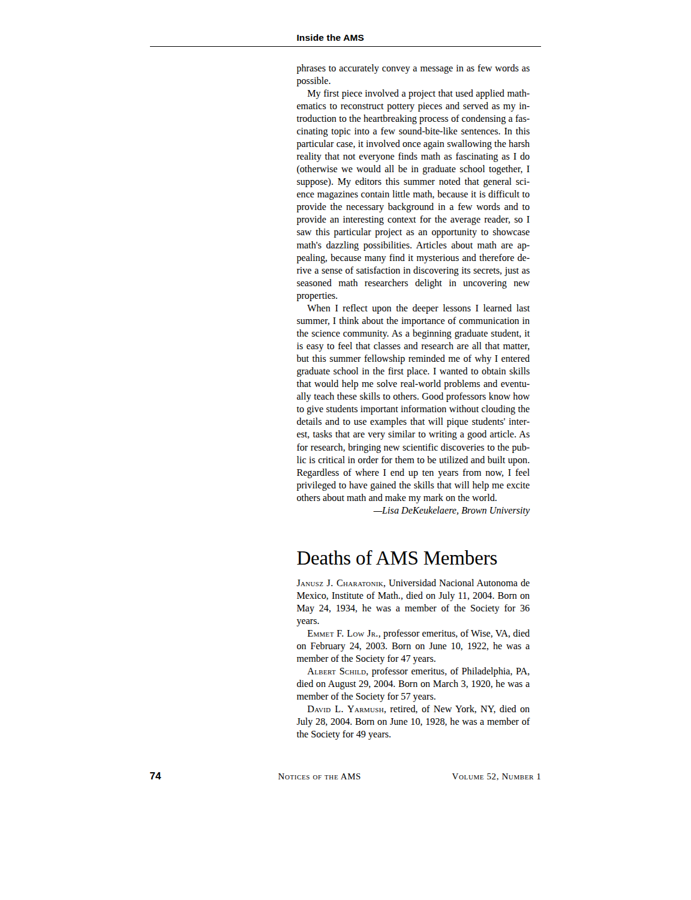Inside the AMS
phrases to accurately convey a message in as few words as possible.
My first piece involved a project that used applied mathematics to reconstruct pottery pieces and served as my introduction to the heartbreaking process of condensing a fascinating topic into a few sound-bite-like sentences. In this particular case, it involved once again swallowing the harsh reality that not everyone finds math as fascinating as I do (otherwise we would all be in graduate school together, I suppose). My editors this summer noted that general science magazines contain little math, because it is difficult to provide the necessary background in a few words and to provide an interesting context for the average reader, so I saw this particular project as an opportunity to showcase math's dazzling possibilities. Articles about math are appealing, because many find it mysterious and therefore derive a sense of satisfaction in discovering its secrets, just as seasoned math researchers delight in uncovering new properties.
When I reflect upon the deeper lessons I learned last summer, I think about the importance of communication in the science community. As a beginning graduate student, it is easy to feel that classes and research are all that matter, but this summer fellowship reminded me of why I entered graduate school in the first place. I wanted to obtain skills that would help me solve real-world problems and eventually teach these skills to others. Good professors know how to give students important information without clouding the details and to use examples that will pique students' interest, tasks that are very similar to writing a good article. As for research, bringing new scientific discoveries to the public is critical in order for them to be utilized and built upon. Regardless of where I end up ten years from now, I feel privileged to have gained the skills that will help me excite others about math and make my mark on the world.
—Lisa DeKeukelaere, Brown University
Deaths of AMS Members
Janusz J. Charatonik, Universidad Nacional Autonoma de Mexico, Institute of Math., died on July 11, 2004. Born on May 24, 1934, he was a member of the Society for 36 years.
Emmet F. Low Jr., professor emeritus, of Wise, VA, died on February 24, 2003. Born on June 10, 1922, he was a member of the Society for 47 years.
Albert Schild, professor emeritus, of Philadelphia, PA, died on August 29, 2004. Born on March 3, 1920, he was a member of the Society for 57 years.
David L. Yarmush, retired, of New York, NY, died on July 28, 2004. Born on June 10, 1928, he was a member of the Society for 49 years.
74
Notices of the AMS
Volume 52, Number 1